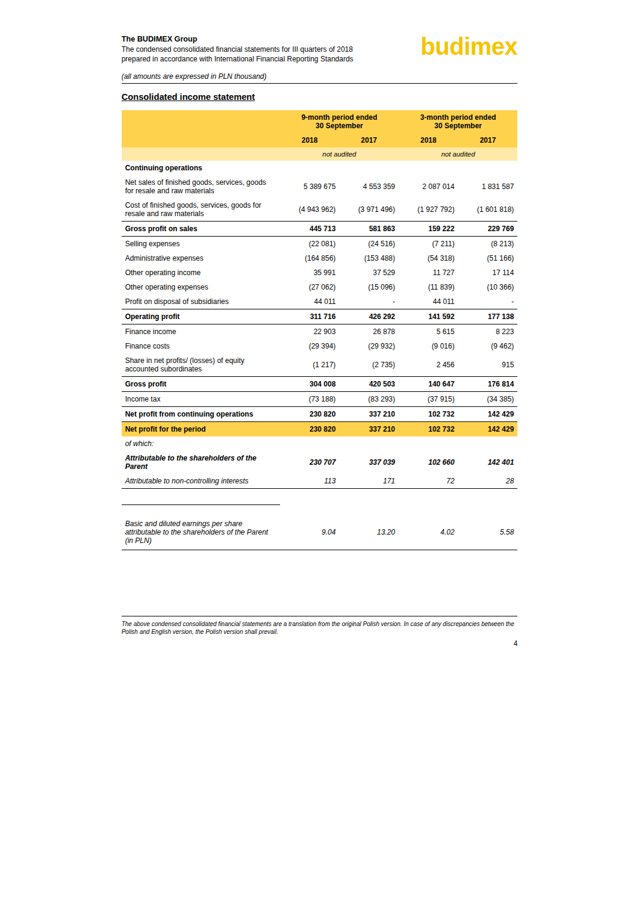The BUDIMEX Group
The condensed consolidated financial statements for III quarters of 2018
prepared in accordance with International Financial Reporting Standards
budimex
(all amounts are expressed in PLN thousand)
Consolidated income statement
| | 9-month period ended 30 September | 3-month period ended 30 September |
| --- | --- | --- |
| | 2018 | 2017 | 2018 | 2017 |
| | not audited | not audited |
| Continuing operations | | | | |
| Net sales of finished goods, services, goods for resale and raw materials | 5 389 675 | 4 553 359 | 2 087 014 | 1 831 587 |
| Cost of finished goods, services, goods for resale and raw materials | (4 943 962) | (3 971 496) | (1 927 792) | (1 601 818) |
| Gross profit on sales | 445 713 | 581 863 | 159 222 | 229 769 |
| Selling expenses | (22 081) | (24 516) | (7 211) | (8 213) |
| Administrative expenses | (164 856) | (153 488) | (54 318) | (51 166) |
| Other operating income | 35 991 | 37 529 | 11 727 | 17 114 |
| Other operating expenses | (27 062) | (15 096) | (11 839) | (10 366) |
| Profit on disposal of subsidiaries | 44 011 | - | 44 011 | - |
| Operating profit | 311 716 | 426 292 | 141 592 | 177 138 |
| Finance income | 22 903 | 26 878 | 5 615 | 8 223 |
| Finance costs | (29 394) | (29 932) | (9 016) | (9 462) |
| Share in net profits/ (losses) of equity accounted subordinates | (1 217) | (2 735) | 2 456 | 915 |
| Gross profit | 304 008 | 420 503 | 140 647 | 176 814 |
| Income tax | (73 188) | (83 293) | (37 915) | (34 385) |
| Net profit from continuing operations | 230 820 | 337 210 | 102 732 | 142 429 |
| Net profit for the period | 230 820 | 337 210 | 102 732 | 142 429 |
| of which: | | | | |
| Attributable to the shareholders of the Parent | 230 707 | 337 039 | 102 660 | 142 401 |
| Attributable to non-controlling interests | 113 | 171 | 72 | 28 |
| Basic and diluted earnings per share attributable to the shareholders of the Parent (in PLN) | 9.04 | 13.20 | 4.02 | 5.58 |
The above condensed consolidated financial statements are a translation from the original Polish version. In case of any discrepancies between the Polish and English version, the Polish version shall prevail.
4